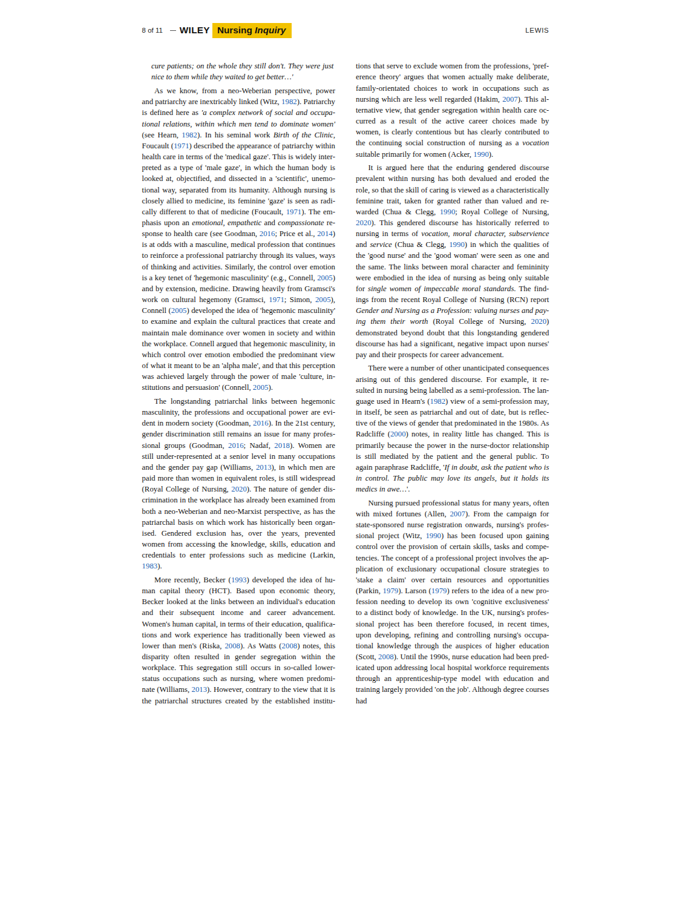8 of 11 WILEY Nursing Inquiry LEWIS
cure patients; on the whole they still don't. They were just nice to them while they waited to get better…'
As we know, from a neo-Weberian perspective, power and patriarchy are inextricably linked (Witz, 1982). Patriarchy is defined here as 'a complex network of social and occupational relations, within which men tend to dominate women' (see Hearn, 1982). In his seminal work Birth of the Clinic, Foucault (1971) described the appearance of patriarchy within health care in terms of the 'medical gaze'. This is widely interpreted as a type of 'male gaze', in which the human body is looked at, objectified, and dissected in a 'scientific', unemotional way, separated from its humanity. Although nursing is closely allied to medicine, its feminine 'gaze' is seen as radically different to that of medicine (Foucault, 1971). The emphasis upon an emotional, empathetic and compassionate response to health care (see Goodman, 2016; Price et al., 2014) is at odds with a masculine, medical profession that continues to reinforce a professional patriarchy through its values, ways of thinking and activities. Similarly, the control over emotion is a key tenet of 'hegemonic masculinity' (e.g., Connell, 2005) and by extension, medicine. Drawing heavily from Gramsci's work on cultural hegemony (Gramsci, 1971; Simon, 2005), Connell (2005) developed the idea of 'hegemonic masculinity' to examine and explain the cultural practices that create and maintain male dominance over women in society and within the workplace. Connell argued that hegemonic masculinity, in which control over emotion embodied the predominant view of what it meant to be an 'alpha male', and that this perception was achieved largely through the power of male 'culture, institutions and persuasion' (Connell, 2005).
The longstanding patriarchal links between hegemonic masculinity, the professions and occupational power are evident in modern society (Goodman, 2016). In the 21st century, gender discrimination still remains an issue for many professional groups (Goodman, 2016; Nadaf, 2018). Women are still under-represented at a senior level in many occupations and the gender pay gap (Williams, 2013), in which men are paid more than women in equivalent roles, is still widespread (Royal College of Nursing, 2020). The nature of gender discrimination in the workplace has already been examined from both a neo-Weberian and neo-Marxist perspective, as has the patriarchal basis on which work has historically been organised. Gendered exclusion has, over the years, prevented women from accessing the knowledge, skills, education and credentials to enter professions such as medicine (Larkin, 1983).
More recently, Becker (1993) developed the idea of human capital theory (HCT). Based upon economic theory, Becker looked at the links between an individual's education and their subsequent income and career advancement. Women's human capital, in terms of their education, qualifications and work experience has traditionally been viewed as lower than men's (Riska, 2008). As Watts (2008) notes, this disparity often resulted in gender segregation within the workplace. This segregation still occurs in so-called lower-status occupations such as nursing, where women predominate (Williams, 2013). However, contrary to the view that it is the patriarchal structures created by the established institutions that serve to exclude women from the professions, 'preference theory' argues that women actually make deliberate, family-orientated choices to work in occupations such as nursing which are less well regarded (Hakim, 2007). This alternative view, that gender segregation within health care occurred as a result of the active career choices made by women, is clearly contentious but has clearly contributed to the continuing social construction of nursing as a vocation suitable primarily for women (Acker, 1990).
It is argued here that the enduring gendered discourse prevalent within nursing has both devalued and eroded the role, so that the skill of caring is viewed as a characteristically feminine trait, taken for granted rather than valued and rewarded (Chua & Clegg, 1990; Royal College of Nursing, 2020). This gendered discourse has historically referred to nursing in terms of vocation, moral character, subservience and service (Chua & Clegg, 1990) in which the qualities of the 'good nurse' and the 'good woman' were seen as one and the same. The links between moral character and femininity were embodied in the idea of nursing as being only suitable for single women of impeccable moral standards. The findings from the recent Royal College of Nursing (RCN) report Gender and Nursing as a Profession: valuing nurses and paying them their worth (Royal College of Nursing, 2020) demonstrated beyond doubt that this longstanding gendered discourse has had a significant, negative impact upon nurses' pay and their prospects for career advancement.
There were a number of other unanticipated consequences arising out of this gendered discourse. For example, it resulted in nursing being labelled as a semi-profession. The language used in Hearn's (1982) view of a semi-profession may, in itself, be seen as patriarchal and out of date, but is reflective of the views of gender that predominated in the 1980s. As Radcliffe (2000) notes, in reality little has changed. This is primarily because the power in the nurse-doctor relationship is still mediated by the patient and the general public. To again paraphrase Radcliffe, 'If in doubt, ask the patient who is in control. The public may love its angels, but it holds its medics in awe…'.
Nursing pursued professional status for many years, often with mixed fortunes (Allen, 2007). From the campaign for state-sponsored nurse registration onwards, nursing's professional project (Witz, 1990) has been focused upon gaining control over the provision of certain skills, tasks and competencies. The concept of a professional project involves the application of exclusionary occupational closure strategies to 'stake a claim' over certain resources and opportunities (Parkin, 1979). Larson (1979) refers to the idea of a new profession needing to develop its own 'cognitive exclusiveness' to a distinct body of knowledge. In the UK, nursing's professional project has been therefore focused, in recent times, upon developing, refining and controlling nursing's occupational knowledge through the auspices of higher education (Scott, 2008). Until the 1990s, nurse education had been predicated upon addressing local hospital workforce requirements through an apprenticeship-type model with education and training largely provided 'on the job'. Although degree courses had